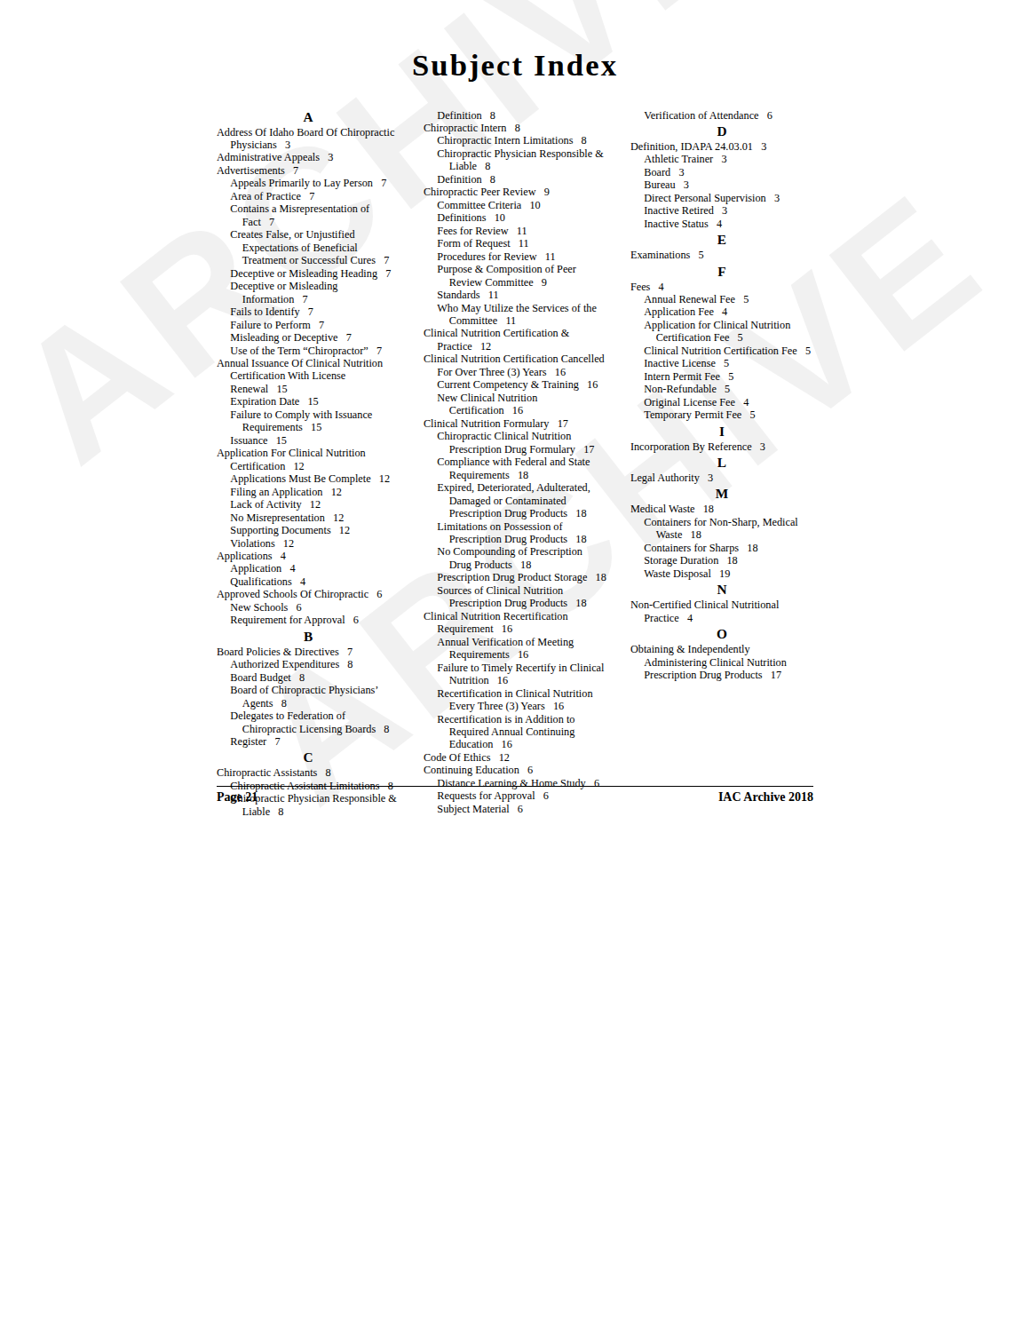ARCHIVE ARCHIVE
Subject Index
A
Address Of Idaho Board Of Chiropractic Physicians 3
Administrative Appeals 3
Advertisements 7
Appeals Primarily to Lay Person 7
Area of Practice 7
Contains a Misrepresentation of Fact 7
Creates False, or Unjustified Expectations of Beneficial Treatment or Successful Cures 7
Deceptive or Misleading Heading 7
Deceptive or Misleading Information 7
Fails to Identify 7
Failure to Perform 7
Misleading or Deceptive 7
Use of the Term “Chiropractor” 7
Annual Issuance Of Clinical Nutrition Certification With License Renewal 15
Expiration Date 15
Failure to Comply with Issuance Requirements 15
Issuance 15
Application For Clinical Nutrition Certification 12
Applications Must Be Complete 12
Filing an Application 12
Lack of Activity 12
No Misrepresentation 12
Supporting Documents 12
Violations 12
Applications 4
Application 4
Qualifications 4
Approved Schools Of Chiropractic 6
New Schools 6
Requirement for Approval 6
B
Board Policies & Directives 7
Authorized Expenditures 8
Board Budget 8
Board of Chiropractic Physicians’ Agents 8
Delegates to Federation of Chiropractic Licensing Boards 8
Register 7
C
Chiropractic Assistants 8
Chiropractic Assistant Limitations 8
Chiropractic Physician Responsible & Liable 8
Definition 8
Chiropractic Intern 8
Chiropractic Intern Limitations 8
Chiropractic Physician Responsible & Liable 8
Definition 8
Chiropractic Peer Review 9
Committee Criteria 10
Definitions 10
Fees for Review 11
Form of Request 11
Procedures for Review 11
Purpose & Composition of Peer Review Committee 9
Standards 11
Who May Utilize the Services of the Committee 11
Clinical Nutrition Certification & Practice 12
Clinical Nutrition Certification Cancelled For Over Three (3) Years 16
Current Competency & Training 16
New Clinical Nutrition Certification 16
Clinical Nutrition Formulary 17
Chiropractic Clinical Nutrition Prescription Drug Formulary 17
Compliance with Federal and State Requirements 18
Expired, Deteriorated, Adulterated, Damaged or Contaminated Prescription Drug Products 18
Limitations on Possession of Prescription Drug Products 18
No Compounding of Prescription Drug Products 18
Prescription Drug Product Storage 18
Sources of Clinical Nutrition Prescription Drug Products 18
Clinical Nutrition Recertification Requirement 16
Annual Verification of Meeting Requirements 16
Failure to Timely Recertify in Clinical Nutrition 16
Recertification in Clinical Nutrition Every Three (3) Years 16
Recertification is in Addition to Required Annual Continuing Education 16
Code Of Ethics 12
Continuing Education 6
Distance Learning & Home Study 6
Requests for Approval 6
Subject Material 6
Verification of Attendance 6
D
Definition, IDAPA 24.03.01 3
Athletic Trainer 3
Board 3
Bureau 3
Direct Personal Supervision 3
Inactive Retired 3
Inactive Status 4
E
Examinations 5
F
Fees 4
Annual Renewal Fee 5
Application Fee 4
Application for Clinical Nutrition Certification Fee 5
Clinical Nutrition Certification Fee 5
Inactive License 5
Intern Permit Fee 5
Non-Refundable 5
Original License Fee 4
Temporary Permit Fee 5
I
Incorporation By Reference 3
L
Legal Authority 3
M
Medical Waste 18
Containers for Non-Sharp, Medical Waste 18
Containers for Sharps 18
Storage Duration 18
Waste Disposal 19
N
Non-Certified Clinical Nutritional Practice 4
O
Obtaining & Independently Administering Clinical Nutrition Prescription Drug Products 17
Page 21 IAC Archive 2018